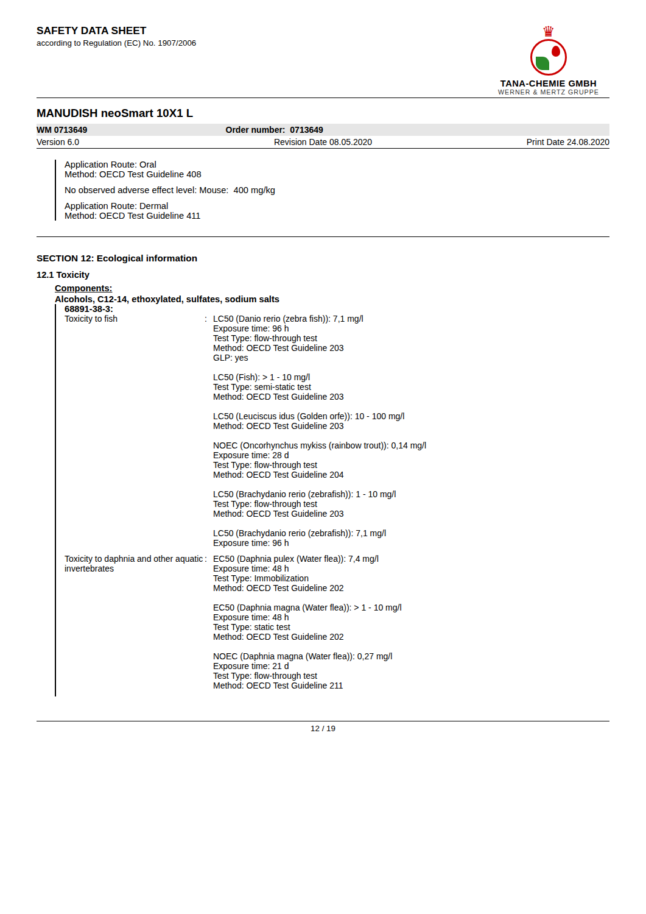SAFETY DATA SHEET
according to Regulation (EC) No. 1907/2006
♛
TANA-CHEMIE GMBH
WERNER & MERTZ GRUPPE
MANUDISH neoSmart 10X1 L
| WM 0713649 | Order number: 0713649 | |
| Version 6.0 | Revision Date 08.05.2020 | Print Date 24.08.2020 |
Application Route: Oral
Method: OECD Test Guideline 408
No observed adverse effect level: Mouse: 400 mg/kg
Application Route: Dermal
Method: OECD Test Guideline 411
SECTION 12: Ecological information
12.1 Toxicity
Components:
Alcohols, C12-14, ethoxylated, sulfates, sodium salts
68891-38-3:
| Toxicity to fish | : | LC50 (Danio rerio (zebra fish)): 7,1 mg/l Exposure time: 96 h Test Type: flow-through test Method: OECD Test Guideline 203 GLP: yes LC50 (Fish): > 1 - 10 mg/l Test Type: semi-static test Method: OECD Test Guideline 203 LC50 (Leuciscus idus (Golden orfe)): 10 - 100 mg/l Method: OECD Test Guideline 203 NOEC (Oncorhynchus mykiss (rainbow trout)): 0,14 mg/l Exposure time: 28 d Test Type: flow-through test Method: OECD Test Guideline 204 LC50 (Brachydanio rerio (zebrafish)): 1 - 10 mg/l Test Type: flow-through test Method: OECD Test Guideline 203 LC50 (Brachydanio rerio (zebrafish)): 7,1 mg/l Exposure time: 96 h |
| Toxicity to daphnia and other aquatic invertebrates | : | EC50 (Daphnia pulex (Water flea)): 7,4 mg/l Exposure time: 48 h Test Type: Immobilization Method: OECD Test Guideline 202 EC50 (Daphnia magna (Water flea)): > 1 - 10 mg/l Exposure time: 48 h Test Type: static test Method: OECD Test Guideline 202 NOEC (Daphnia magna (Water flea)): 0,27 mg/l Exposure time: 21 d Test Type: flow-through test Method: OECD Test Guideline 211 |
12 / 19